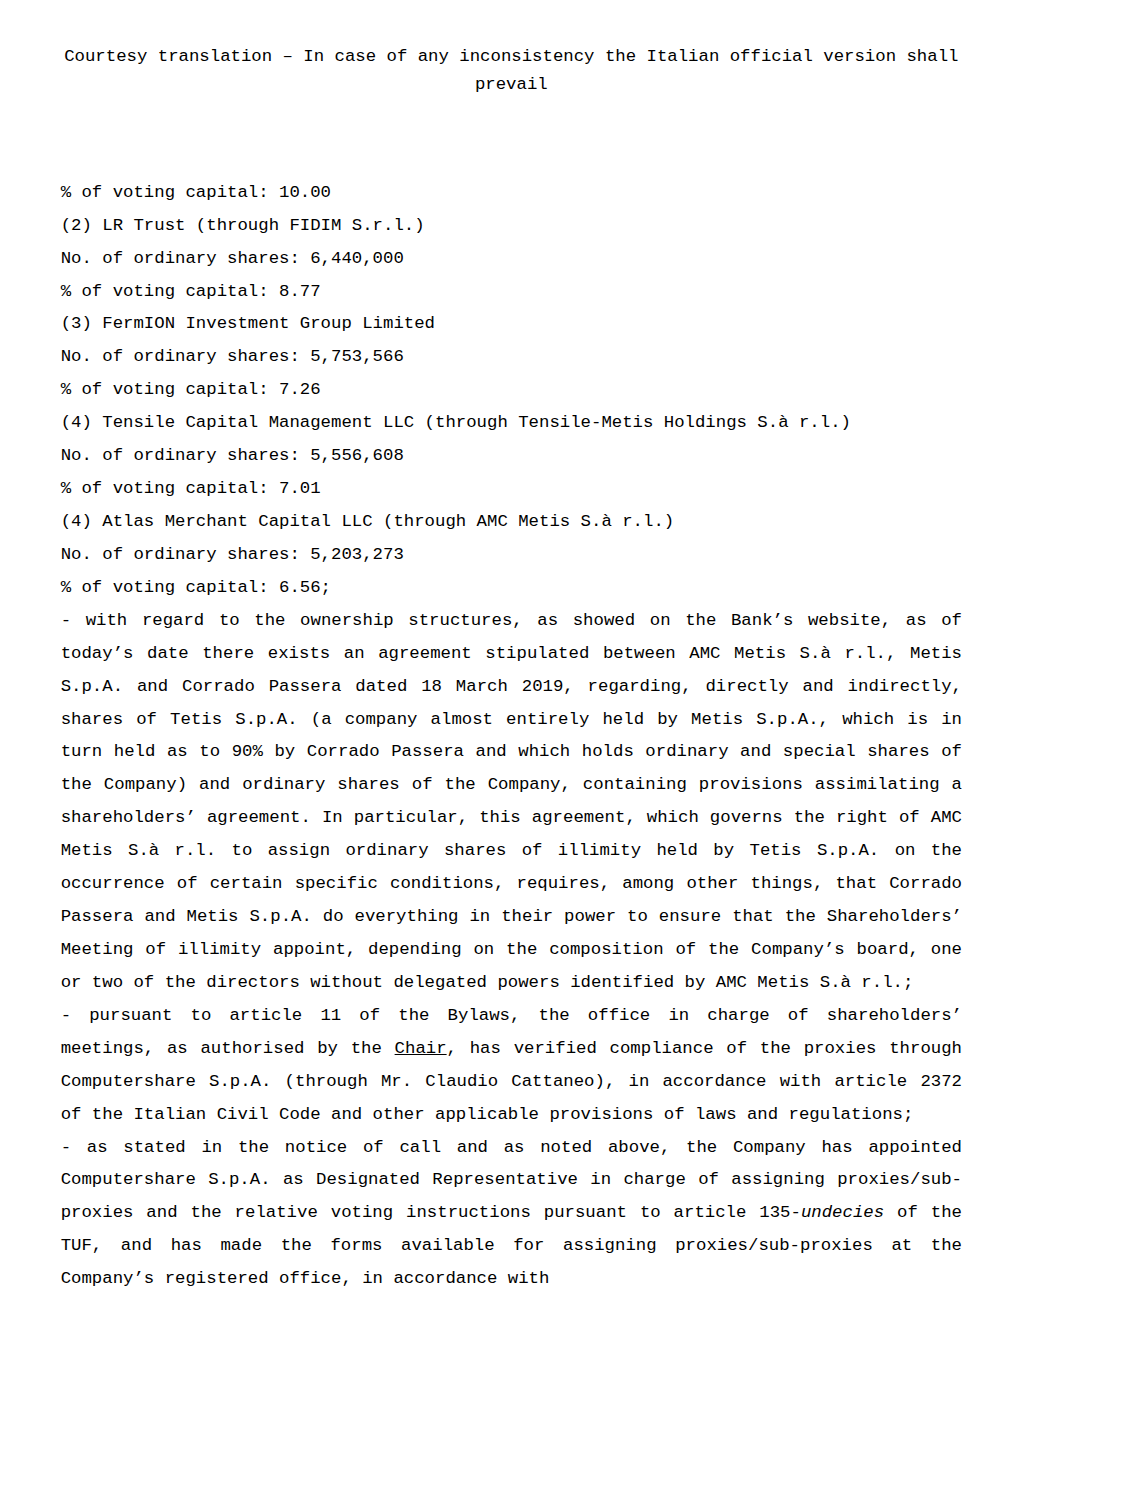Courtesy translation – In case of any inconsistency the Italian official version shall prevail
% of voting capital: 10.00
(2) LR Trust (through FIDIM S.r.l.)
No. of ordinary shares: 6,440,000
% of voting capital: 8.77
(3) FermION Investment Group Limited
No. of ordinary shares: 5,753,566
% of voting capital: 7.26
(4) Tensile Capital Management LLC (through Tensile-Metis Holdings S.à r.l.)
No. of ordinary shares: 5,556,608
% of voting capital: 7.01
(4) Atlas Merchant Capital LLC (through AMC Metis S.à r.l.)
No. of ordinary shares: 5,203,273
% of voting capital: 6.56;
- with regard to the ownership structures, as showed on the Bank’s website, as of today’s date there exists an agreement stipulated between AMC Metis S.à r.l., Metis S.p.A. and Corrado Passera dated 18 March 2019, regarding, directly and indirectly, shares of Tetis S.p.A. (a company almost entirely held by Metis S.p.A., which is in turn held as to 90% by Corrado Passera and which holds ordinary and special shares of the Company) and ordinary shares of the Company, containing provisions assimilating a shareholders’ agreement. In particular, this agreement, which governs the right of AMC Metis S.à r.l. to assign ordinary shares of illimity held by Tetis S.p.A. on the occurrence of certain specific conditions, requires, among other things, that Corrado Passera and Metis S.p.A. do everything in their power to ensure that the Shareholders’ Meeting of illimity appoint, depending on the composition of the Company’s board, one or two of the directors without delegated powers identified by AMC Metis S.à r.l.;
- pursuant to article 11 of the Bylaws, the office in charge of shareholders’ meetings, as authorised by the Chair, has verified compliance of the proxies through Computershare S.p.A. (through Mr. Claudio Cattaneo), in accordance with article 2372 of the Italian Civil Code and other applicable provisions of laws and regulations;
- as stated in the notice of call and as noted above, the Company has appointed Computershare S.p.A. as Designated Representative in charge of assigning proxies/sub-proxies and the relative voting instructions pursuant to article 135-undecies of the TUF, and has made the forms available for assigning proxies/sub-proxies at the Company’s registered office, in accordance with